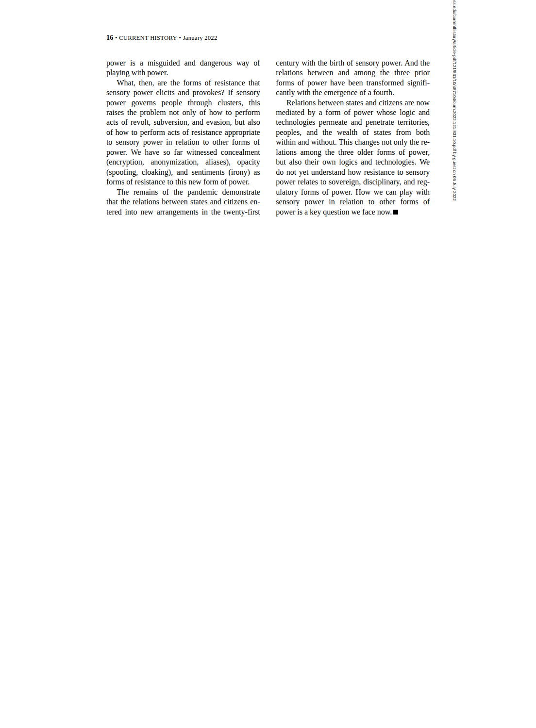16•CURRENT HISTORY•January 2022
power is a misguided and dangerous way of playing with power.
What, then, are the forms of resistance that sensory power elicits and provokes? If sensory power governs people through clusters, this raises the problem not only of how to perform acts of revolt, subversion, and evasion, but also of how to perform acts of resistance appropriate to sensory power in relation to other forms of power. We have so far witnessed concealment (encryption, anonymization, aliases), opacity (spoofing, cloaking), and sentiments (irony) as forms of resistance to this new form of power.
The remains of the pandemic demonstrate that the relations between states and citizens entered into new arrangements in the twenty-first century with the birth of sensory power. And the relations between and among the three prior forms of power have been transformed significantly with the emergence of a fourth.
Relations between states and citizens are now mediated by a form of power whose logic and technologies permeate and penetrate territories, peoples, and the wealth of states from both within and without. This changes not only the relations among the three older forms of power, but also their own logics and technologies. We do not yet understand how resistance to sensory power relates to sovereign, disciplinary, and regulatory forms of power. How we can play with sensory power in relation to other forms of power is a key question we face now.
Downloaded from http://online.ucpress.edu/currenthistory/article-pdf/121/831/10/487104/curh.2022.121.831.10.pdf by guest on 05 July 2022